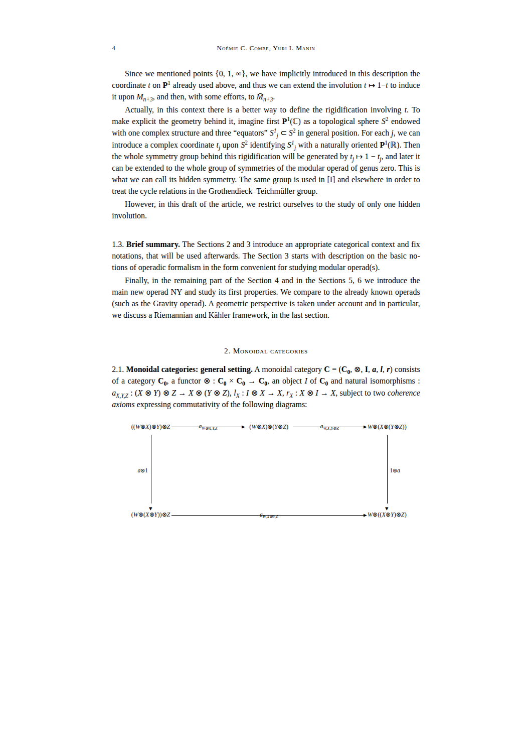4
Noémie C. Combe, Yuri I. Manin
Since we mentioned points {0, 1, ∞}, we have implicitly introduced in this description the coordinate t on P1 already used above, and thus we can extend the involution t ↦ 1−t to induce it upon Mn+3, and then, with some efforts, to M̄n+3.
Actually, in this context there is a better way to define the rigidification involving t. To make explicit the geometry behind it, imagine first P1(ℂ) as a topological sphere S2 endowed with one complex structure and three “equators” S1j ⊂ S2 in general position. For each j, we can introduce a complex coordinate tj upon S2 identifying S1j with a naturally oriented P1(ℝ). Then the whole symmetry group behind this rigidification will be generated by tj ↦ 1 − tj, and later it can be extended to the whole group of symmetries of the modular operad of genus zero. This is what we can call its hidden symmetry. The same group is used in [I] and elsewhere in order to treat the cycle relations in the Grothendieck–Teichmüller group.
However, in this draft of the article, we restrict ourselves to the study of only one hidden involution.
1.3. Brief summary. The Sections 2 and 3 introduce an appropriate categorical context and fix notations, that will be used afterwards. The Section 3 starts with description on the basic notions of operadic formalism in the form convenient for studying modular operad(s).
Finally, in the remaining part of the Section 4 and in the Sections 5, 6 we introduce the main new operad NY and study its first properties. We compare to the already known operads (such as the Gravity operad). A geometric perspective is taken under account and in particular, we discuss a Riemannian and Kähler framework, in the last section.
2. Monoidal categories
2.1. Monoidal categories: general setting. A monoidal category C = (C0, ⊗, I, a, l, r) consists of a category C0, a functor ⊗ : C0 × C0 → C0, an object I of C0 and natural isomorphisms : aX,Y,Z : (X ⊗ Y) ⊗ Z → X ⊗ (Y ⊗ Z), lX : I ⊗ X → X, rX : X ⊗ I → X, subject to two coherence axioms expressing commutativity of the following diagrams:
| (( W ⊗ X )⊗ Y )⊗ Z | a W⊗X,Y,Z ▸ | ( W ⊗ X )⊗( Y ⊗ Z ) | a W,X,Y⊗Z ▸ | W ⊗( X ⊗( Y ⊗ Z )) |
| a ⊗1 ▾ | | | | 1⊗ a ▾ |
| ( W ⊗( X ⊗ Y ))⊗ Z | a W,X⊗Y,Z ▸ | W ⊗(( X ⊗ Y )⊗ Z ) |